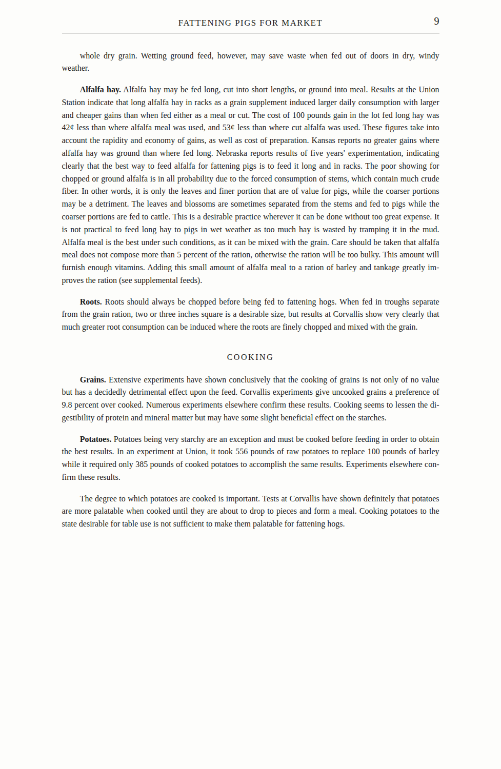Fattening Pigs for Market
9
whole dry grain. Wetting ground feed, however, may save waste when fed out of doors in dry, windy weather.
Alfalfa hay. Alfalfa hay may be fed long, cut into short lengths, or ground into meal. Results at the Union Station indicate that long alfalfa hay in racks as a grain supplement induced larger daily consumption with larger and cheaper gains than when fed either as a meal or cut. The cost of 100 pounds gain in the lot fed long hay was 42¢ less than where alfalfa meal was used, and 53¢ less than where cut alfalfa was used. These figures take into account the rapidity and economy of gains, as well as cost of preparation. Kansas reports no greater gains where alfalfa hay was ground than where fed long. Nebraska reports results of five years' experimentation, indicating clearly that the best way to feed alfalfa for fattening pigs is to feed it long and in racks. The poor showing for chopped or ground alfalfa is in all probability due to the forced consumption of stems, which contain much crude fiber. In other words, it is only the leaves and finer portion that are of value for pigs, while the coarser portions may be a detriment. The leaves and blossoms are sometimes separated from the stems and fed to pigs while the coarser portions are fed to cattle. This is a desirable practice wherever it can be done without too great expense. It is not practical to feed long hay to pigs in wet weather as too much hay is wasted by tramping it in the mud. Alfalfa meal is the best under such conditions, as it can be mixed with the grain. Care should be taken that alfalfa meal does not compose more than 5 percent of the ration, otherwise the ration will be too bulky. This amount will furnish enough vitamins. Adding this small amount of alfalfa meal to a ration of barley and tankage greatly improves the ration (see supplemental feeds).
Roots. Roots should always be chopped before being fed to fattening hogs. When fed in troughs separate from the grain ration, two or three inches square is a desirable size, but results at Corvallis show very clearly that much greater root consumption can be induced where the roots are finely chopped and mixed with the grain.
Cooking
Grains. Extensive experiments have shown conclusively that the cooking of grains is not only of no value but has a decidedly detrimental effect upon the feed. Corvallis experiments give uncooked grains a preference of 9.8 percent over cooked. Numerous experiments elsewhere confirm these results. Cooking seems to lessen the digestibility of protein and mineral matter but may have some slight beneficial effect on the starches.
Potatoes. Potatoes being very starchy are an exception and must be cooked before feeding in order to obtain the best results. In an experiment at Union, it took 556 pounds of raw potatoes to replace 100 pounds of barley while it required only 385 pounds of cooked potatoes to accomplish the same results. Experiments elsewhere confirm these results.
The degree to which potatoes are cooked is important. Tests at Corvallis have shown definitely that potatoes are more palatable when cooked until they are about to drop to pieces and form a meal. Cooking potatoes to the state desirable for table use is not sufficient to make them palatable for fattening hogs.